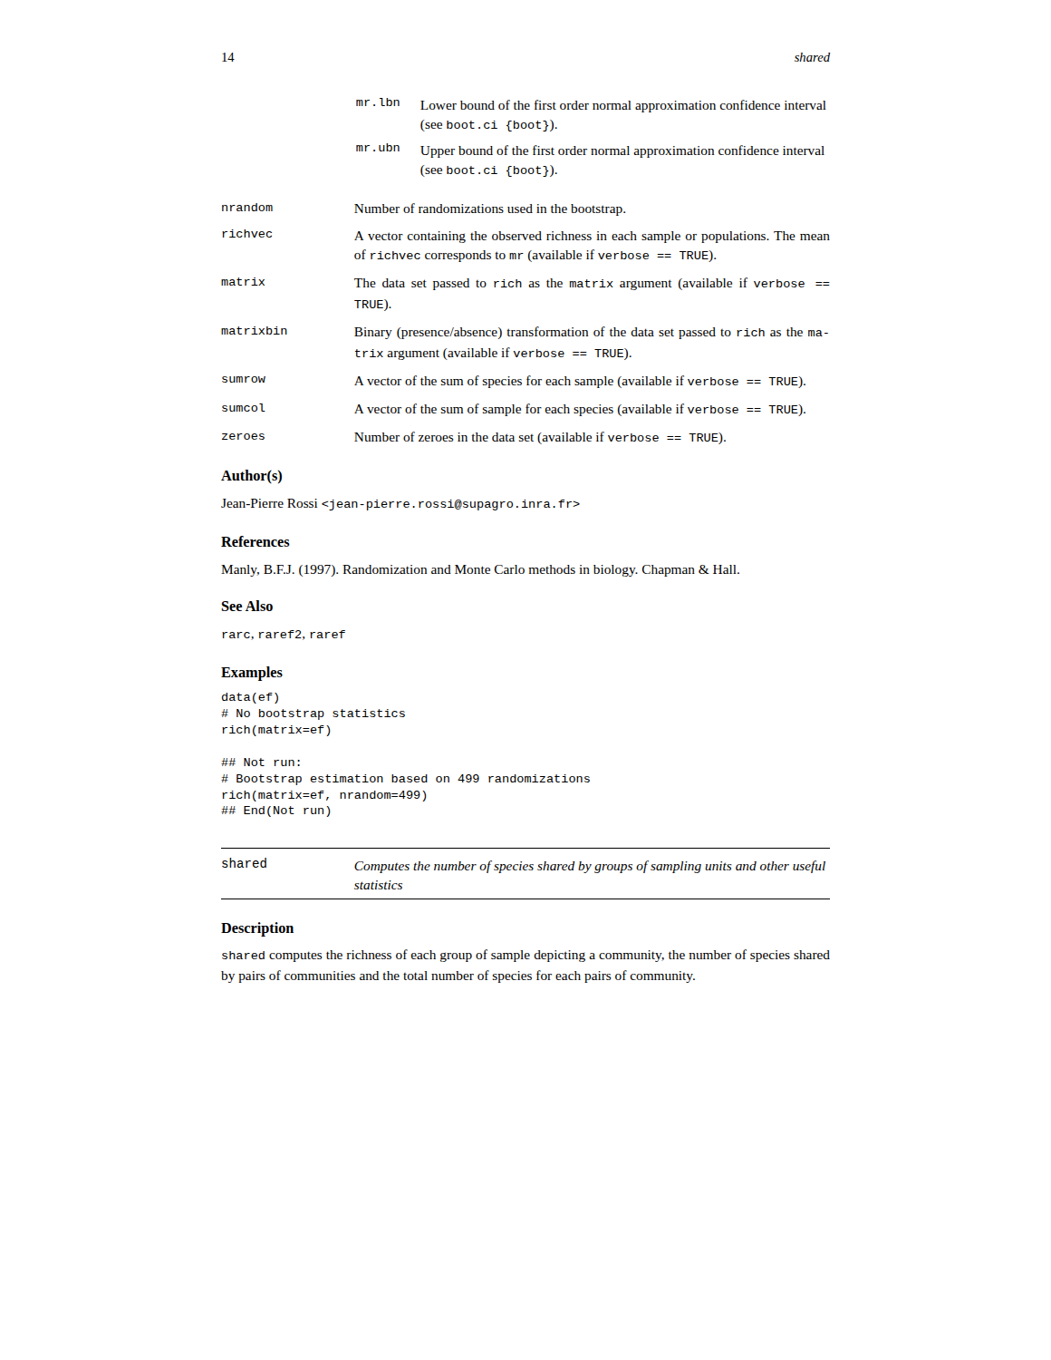14 shared
mr.lbn
Lower bound of the first order normal approximation confidence interval (see boot.ci {boot}).
mr.ubn
Upper bound of the first order normal approximation confidence interval (see boot.ci {boot}).
nrandom
Number of randomizations used in the bootstrap.
richvec
A vector containing the observed richness in each sample or populations. The mean of richvec corresponds to mr (available if verbose == TRUE).
matrix
The data set passed to rich as the matrix argument (available if verbose == TRUE).
matrixbin
Binary (presence/absence) transformation of the data set passed to rich as the matrix argument (available if verbose == TRUE).
sumrow
A vector of the sum of species for each sample (available if verbose == TRUE).
sumcol
A vector of the sum of sample for each species (available if verbose == TRUE).
zeroes
Number of zeroes in the data set (available if verbose == TRUE).
Author(s)
Jean-Pierre Rossi <jean-pierre.rossi@supagro.inra.fr>
References
Manly, B.F.J. (1997). Randomization and Monte Carlo methods in biology. Chapman & Hall.
See Also
rarc, raref2, raref
Examples
data(ef)
# No bootstrap statistics
rich(matrix=ef)

## Not run: 
# Bootstrap estimation based on 499 randomizations
rich(matrix=ef, nrandom=499)
## End(Not run)
shared
Computes the number of species shared by groups of sampling units and other useful statistics
Description
shared computes the richness of each group of sample depicting a community, the number of species shared by pairs of communities and the total number of species for each pairs of community.